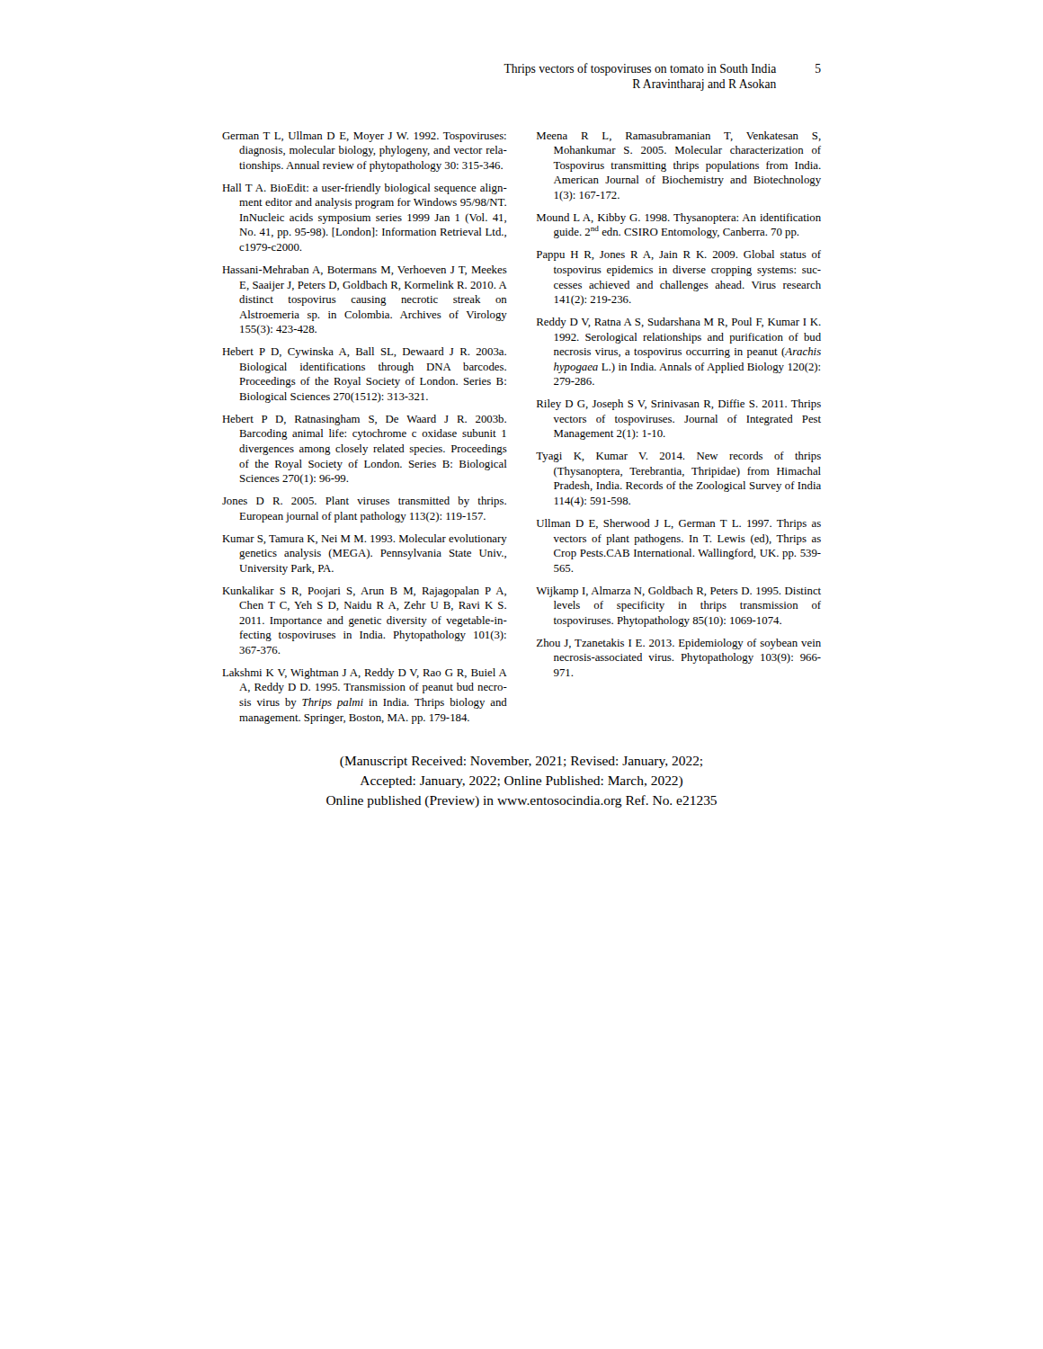Thrips vectors of tospoviruses on tomato in South India
R Aravintharaj and R Asokan
5
German T L, Ullman D E, Moyer J W. 1992. Tospoviruses: diagnosis, molecular biology, phylogeny, and vector relationships. Annual review of phytopathology 30: 315-346.
Hall T A. BioEdit: a user-friendly biological sequence alignment editor and analysis program for Windows 95/98/NT. InNucleic acids symposium series 1999 Jan 1 (Vol. 41, No. 41, pp. 95-98). [London]: Information Retrieval Ltd., c1979-c2000.
Hassani-Mehraban A, Botermans M, Verhoeven J T, Meekes E, Saaijer J, Peters D, Goldbach R, Kormelink R. 2010. A distinct tospovirus causing necrotic streak on Alstroemeria sp. in Colombia. Archives of Virology 155(3): 423-428.
Hebert P D, Cywinska A, Ball SL, Dewaard J R. 2003a. Biological identifications through DNA barcodes. Proceedings of the Royal Society of London. Series B: Biological Sciences 270(1512): 313-321.
Hebert P D, Ratnasingham S, De Waard J R. 2003b. Barcoding animal life: cytochrome c oxidase subunit 1 divergences among closely related species. Proceedings of the Royal Society of London. Series B: Biological Sciences 270(1): 96-99.
Jones D R. 2005. Plant viruses transmitted by thrips. European journal of plant pathology 113(2): 119-157.
Kumar S, Tamura K, Nei M M. 1993. Molecular evolutionary genetics analysis (MEGA). Pennsylvania State Univ., University Park, PA.
Kunkalikar S R, Poojari S, Arun B M, Rajagopalan P A, Chen T C, Yeh S D, Naidu R A, Zehr U B, Ravi K S. 2011. Importance and genetic diversity of vegetable-infecting tospoviruses in India. Phytopathology 101(3): 367-376.
Lakshmi K V, Wightman J A, Reddy D V, Rao G R, Buiel A A, Reddy D D. 1995. Transmission of peanut bud necrosis virus by Thrips palmi in India. Thrips biology and management. Springer, Boston, MA. pp. 179-184.
Meena R L, Ramasubramanian T, Venkatesan S, Mohankumar S. 2005. Molecular characterization of Tospovirus transmitting thrips populations from India. American Journal of Biochemistry and Biotechnology 1(3): 167-172.
Mound L A, Kibby G. 1998. Thysanoptera: An identification guide. 2nd edn. CSIRO Entomology, Canberra. 70 pp.
Pappu H R, Jones R A, Jain R K. 2009. Global status of tospovirus epidemics in diverse cropping systems: successes achieved and challenges ahead. Virus research 141(2): 219-236.
Reddy D V, Ratna A S, Sudarshana M R, Poul F, Kumar I K. 1992. Serological relationships and purification of bud necrosis virus, a tospovirus occurring in peanut (Arachis hypogaea L.) in India. Annals of Applied Biology 120(2): 279-286.
Riley D G, Joseph S V, Srinivasan R, Diffie S. 2011. Thrips vectors of tospoviruses. Journal of Integrated Pest Management 2(1): 1-10.
Tyagi K, Kumar V. 2014. New records of thrips (Thysanoptera, Terebrantia, Thripidae) from Himachal Pradesh, India. Records of the Zoological Survey of India 114(4): 591-598.
Ullman D E, Sherwood J L, German T L. 1997. Thrips as vectors of plant pathogens. In T. Lewis (ed), Thrips as Crop Pests.CAB International. Wallingford, UK. pp. 539-565.
Wijkamp I, Almarza N, Goldbach R, Peters D. 1995. Distinct levels of specificity in thrips transmission of tospoviruses. Phytopathology 85(10): 1069-1074.
Zhou J, Tzanetakis I E. 2013. Epidemiology of soybean vein necrosis-associated virus. Phytopathology 103(9): 966-971.
(Manuscript Received: November, 2021; Revised: January, 2022;
Accepted: January, 2022; Online Published: March, 2022)
Online published (Preview) in www.entosocindia.org Ref. No. e21235